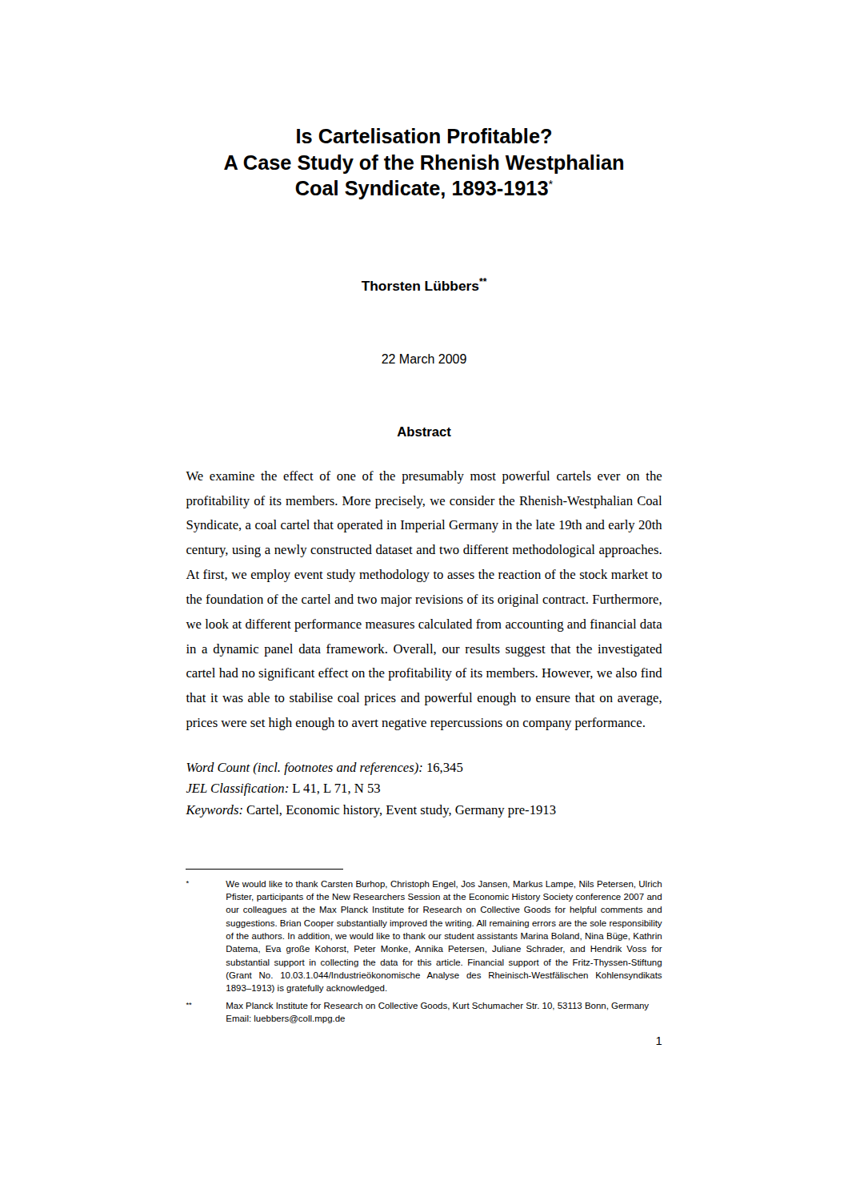Is Cartelisation Profitable?
A Case Study of the Rhenish Westphalian
Coal Syndicate, 1893-1913*
Thorsten Lübbers**
22 March 2009
Abstract
We examine the effect of one of the presumably most powerful cartels ever on the profitability of its members. More precisely, we consider the Rhenish-Westphalian Coal Syndicate, a coal cartel that operated in Imperial Germany in the late 19th and early 20th century, using a newly constructed dataset and two different methodological approaches. At first, we employ event study methodology to asses the reaction of the stock market to the foundation of the cartel and two major revisions of its original contract. Furthermore, we look at different performance measures calculated from accounting and financial data in a dynamic panel data framework. Overall, our results suggest that the investigated cartel had no significant effect on the profitability of its members. However, we also find that it was able to stabilise coal prices and powerful enough to ensure that on average, prices were set high enough to avert negative repercussions on company performance.
Word Count (incl. footnotes and references): 16,345
JEL Classification: L 41, L 71, N 53
Keywords: Cartel, Economic history, Event study, Germany pre-1913
*
We would like to thank Carsten Burhop, Christoph Engel, Jos Jansen, Markus Lampe, Nils Petersen, Ulrich Pfister, participants of the New Researchers Session at the Economic History Society conference 2007 and our colleagues at the Max Planck Institute for Research on Collective Goods for helpful comments and suggestions. Brian Cooper substantially improved the writing. All remaining errors are the sole responsibility of the authors. In addition, we would like to thank our student assistants Marina Boland, Nina Büge, Kathrin Datema, Eva große Kohorst, Peter Monke, Annika Petersen, Juliane Schrader, and Hendrik Voss for substantial support in collecting the data for this article. Financial support of the Fritz-Thyssen-Stiftung (Grant No. 10.03.1.044/Industrieökonomische Analyse des Rheinisch-Westfälischen Kohlensyndikats 1893–1913) is gratefully acknowledged.
**
Max Planck Institute for Research on Collective Goods, Kurt Schumacher Str. 10, 53113 Bonn, Germany
Email: luebbers@coll.mpg.de
1